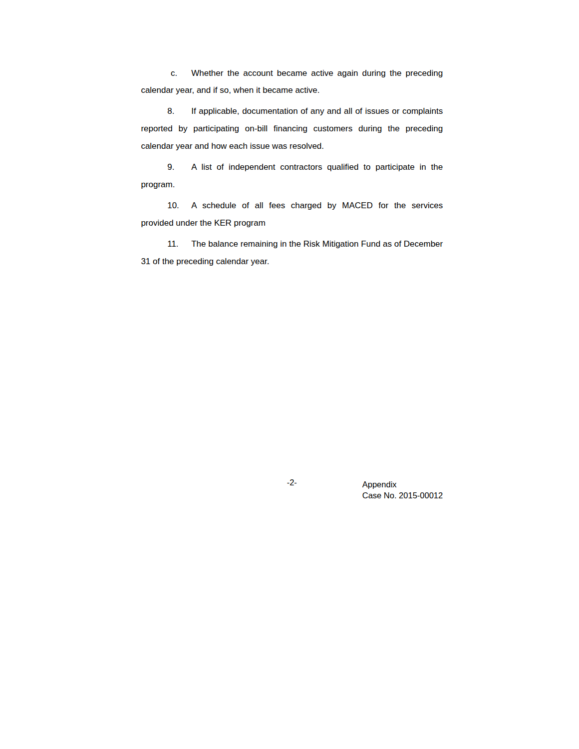c. Whether the account became active again during the preceding calendar year, and if so, when it became active.
8. If applicable, documentation of any and all of issues or complaints reported by participating on-bill financing customers during the preceding calendar year and how each issue was resolved.
9. A list of independent contractors qualified to participate in the program.
10. A schedule of all fees charged by MACED for the services provided under the KER program
11. The balance remaining in the Risk Mitigation Fund as of December 31 of the preceding calendar year.
-2-
Appendix
Case No. 2015-00012